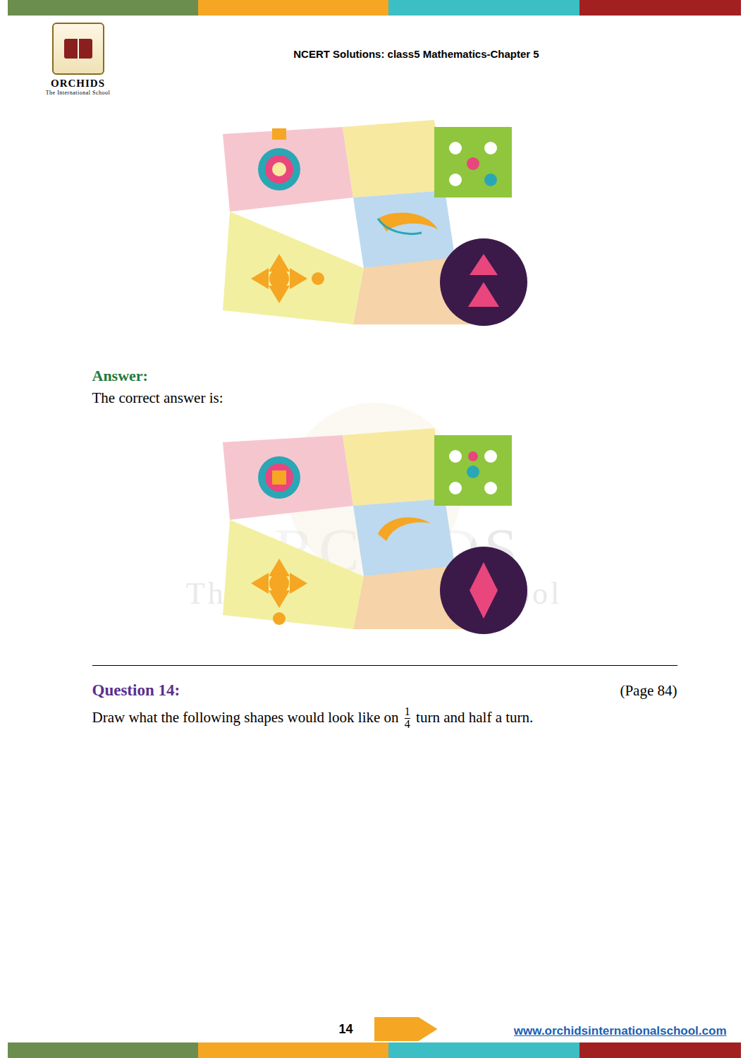ORCHIDS
The International School
NCERT Solutions: class5 Mathematics-Chapter 5
ORCHIDS
The International School
Answer:
The correct answer is:
Question 14: (Page 84)
Draw what the following shapes would look like on 14 turn and half a turn.
14
www.orchidsinternationalschool.com